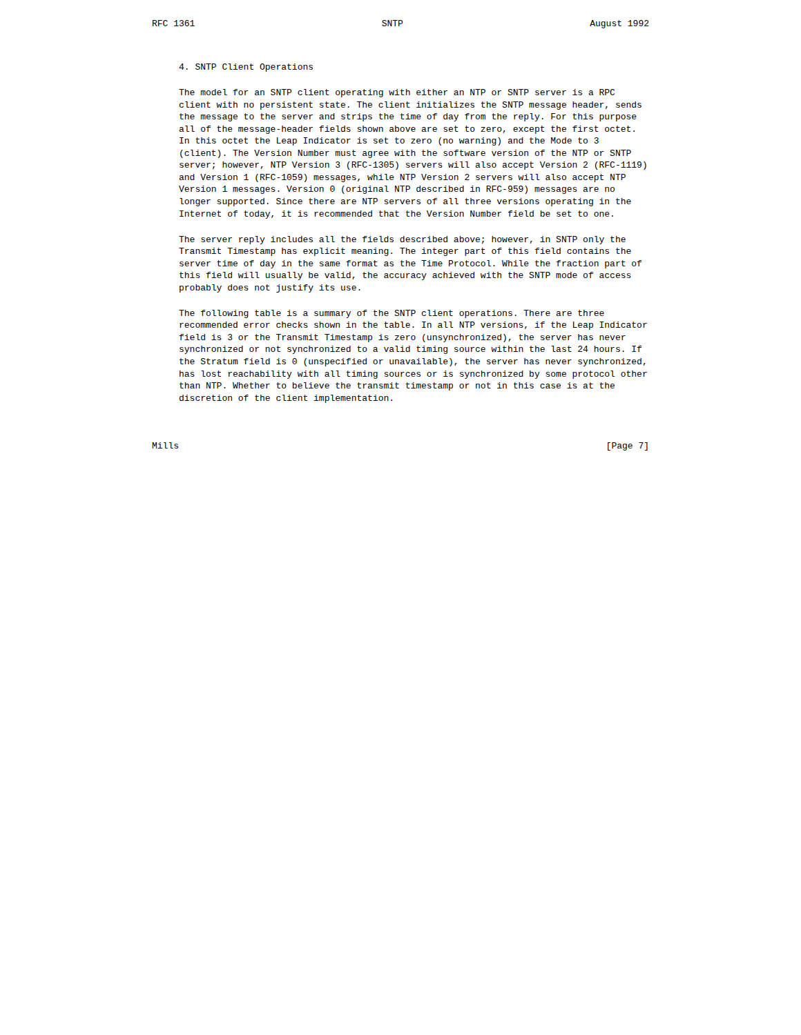RFC 1361 SNTP August 1992
4. SNTP Client Operations
The model for an SNTP client operating with either an NTP or SNTP server is a RPC client with no persistent state. The client initializes the SNTP message header, sends the message to the server and strips the time of day from the reply. For this purpose all of the message-header fields shown above are set to zero, except the first octet. In this octet the Leap Indicator is set to zero (no warning) and the Mode to 3 (client). The Version Number must agree with the software version of the NTP or SNTP server; however, NTP Version 3 (RFC-1305) servers will also accept Version 2 (RFC-1119) and Version 1 (RFC-1059) messages, while NTP Version 2 servers will also accept NTP Version 1 messages. Version 0 (original NTP described in RFC-959) messages are no longer supported. Since there are NTP servers of all three versions operating in the Internet of today, it is recommended that the Version Number field be set to one.
The server reply includes all the fields described above; however, in SNTP only the Transmit Timestamp has explicit meaning. The integer part of this field contains the server time of day in the same format as the Time Protocol. While the fraction part of this field will usually be valid, the accuracy achieved with the SNTP mode of access probably does not justify its use.
The following table is a summary of the SNTP client operations. There are three recommended error checks shown in the table. In all NTP versions, if the Leap Indicator field is 3 or the Transmit Timestamp is zero (unsynchronized), the server has never synchronized or not synchronized to a valid timing source within the last 24 hours. If the Stratum field is 0 (unspecified or unavailable), the server has never synchronized, has lost reachability with all timing sources or is synchronized by some protocol other than NTP. Whether to believe the transmit timestamp or not in this case is at the discretion of the client implementation.
Mills [Page 7]